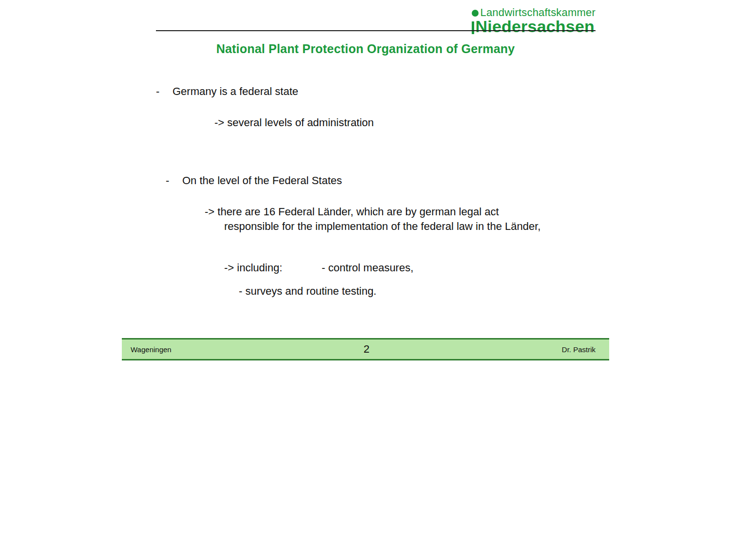Landwirtschaftskammer
Niedersachsen
National Plant Protection Organization of Germany
-Germany is a federal state
-> several levels of administration
-On the level of the Federal States
-> there are 16 Federal Länder, which are by german legal act
responsible for the implementation of the federal law in the Länder,
-> including:
- control measures,
- surveys and routine testing.
Wageningen
2
Dr. Pastrik